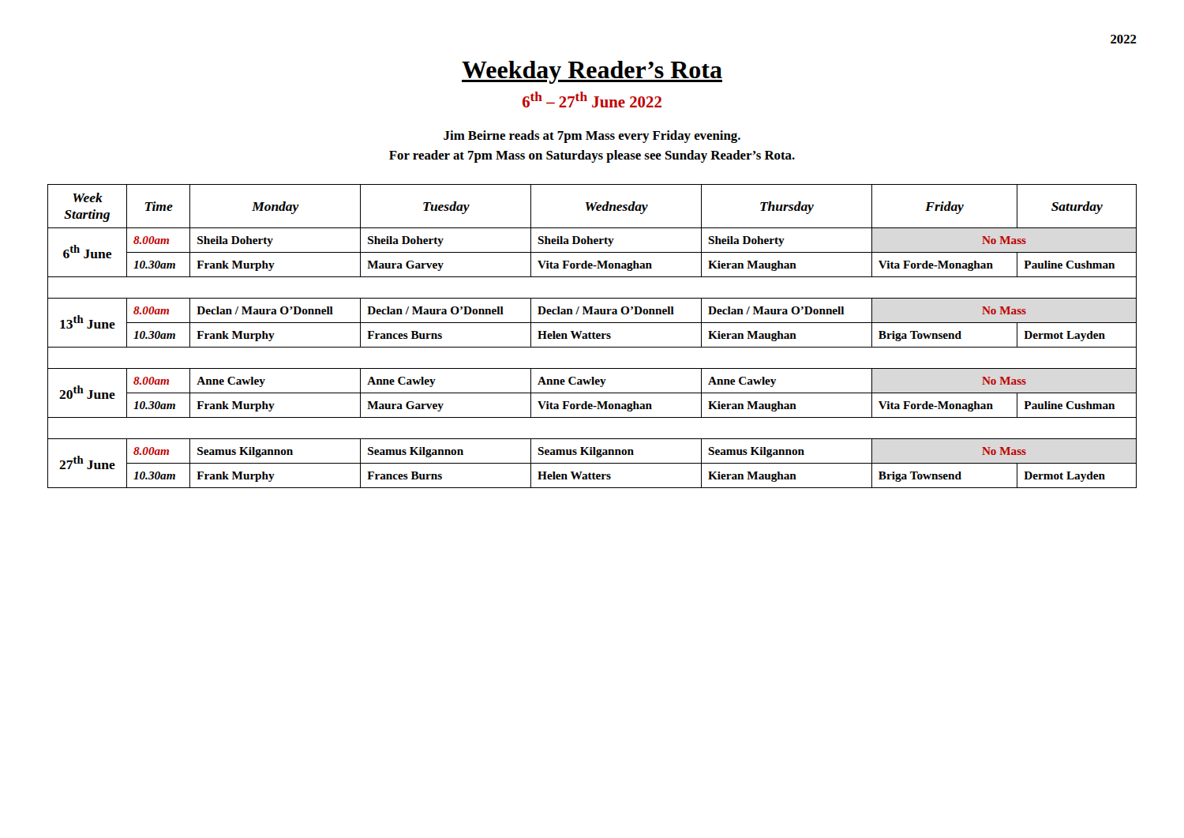2022
Weekday Reader’s Rota
6th – 27th June 2022
Jim Beirne reads at 7pm Mass every Friday evening.
For reader at 7pm Mass on Saturdays please see Sunday Reader’s Rota.
| Week Starting | Time | Monday | Tuesday | Wednesday | Thursday | Friday | Saturday |
| --- | --- | --- | --- | --- | --- | --- | --- |
| 6 th June | 8.00am | Sheila Doherty | Sheila Doherty | Sheila Doherty | Sheila Doherty | No Mass |
| 10.30am | Frank Murphy | Maura Garvey | Vita Forde-Monaghan | Kieran Maughan | Vita Forde-Monaghan | Pauline Cushman |
| 13 th June | 8.00am | Declan / Maura O’Donnell | Declan / Maura O’Donnell | Declan / Maura O’Donnell | Declan / Maura O’Donnell | No Mass |
| 10.30am | Frank Murphy | Frances Burns | Helen Watters | Kieran Maughan | Briga Townsend | Dermot Layden |
| 20 th June | 8.00am | Anne Cawley | Anne Cawley | Anne Cawley | Anne Cawley | No Mass |
| 10.30am | Frank Murphy | Maura Garvey | Vita Forde-Monaghan | Kieran Maughan | Vita Forde-Monaghan | Pauline Cushman |
| 27 th June | 8.00am | Seamus Kilgannon | Seamus Kilgannon | Seamus Kilgannon | Seamus Kilgannon | No Mass |
| 10.30am | Frank Murphy | Frances Burns | Helen Watters | Kieran Maughan | Briga Townsend | Dermot Layden |